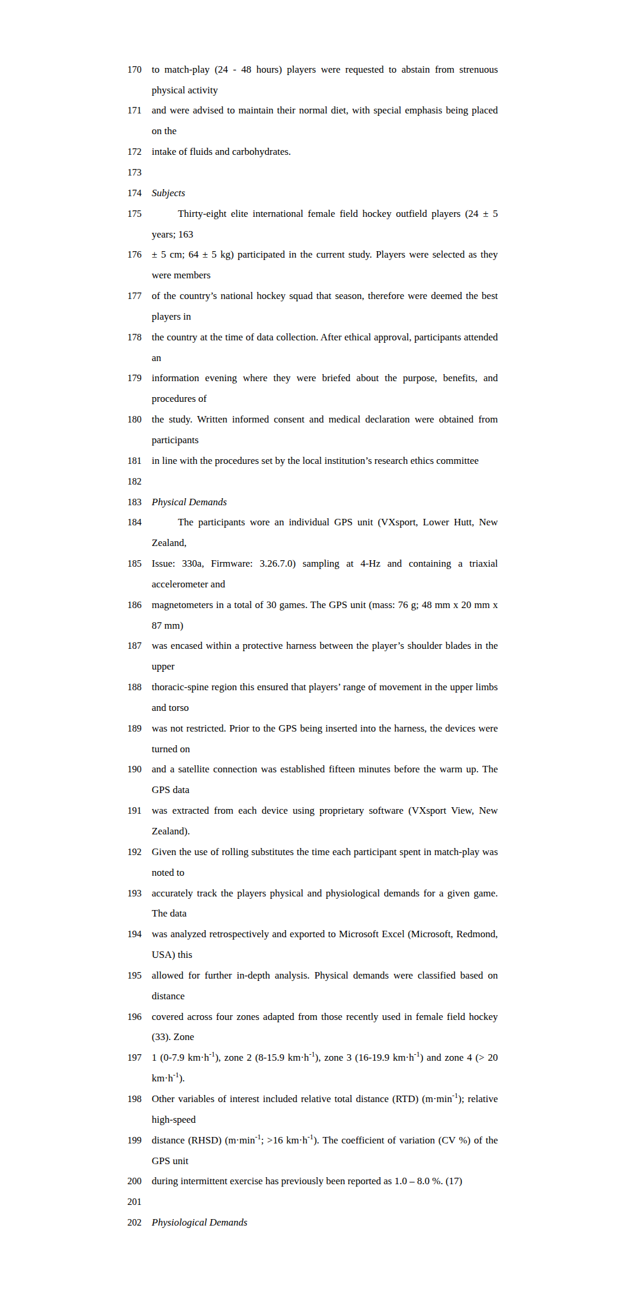to match-play (24 - 48 hours) players were requested to abstain from strenuous physical activity
and were advised to maintain their normal diet, with special emphasis being placed on the
intake of fluids and carbohydrates.
Subjects
Thirty-eight elite international female field hockey outfield players (24 ± 5 years; 163
± 5 cm; 64 ± 5 kg) participated in the current study. Players were selected as they were members
of the country’s national hockey squad that season, therefore were deemed the best players in
the country at the time of data collection. After ethical approval, participants attended an
information evening where they were briefed about the purpose, benefits, and procedures of
the study. Written informed consent and medical declaration were obtained from participants
in line with the procedures set by the local institution’s research ethics committee
Physical Demands
The participants wore an individual GPS unit (VXsport, Lower Hutt, New Zealand,
Issue: 330a, Firmware: 3.26.7.0) sampling at 4-Hz and containing a triaxial accelerometer and
magnetometers in a total of 30 games. The GPS unit (mass: 76 g; 48 mm x 20 mm x 87 mm)
was encased within a protective harness between the player’s shoulder blades in the upper
thoracic-spine region this ensured that players’ range of movement in the upper limbs and torso
was not restricted. Prior to the GPS being inserted into the harness, the devices were turned on
and a satellite connection was established fifteen minutes before the warm up. The GPS data
was extracted from each device using proprietary software (VXsport View, New Zealand).
Given the use of rolling substitutes the time each participant spent in match-play was noted to
accurately track the players physical and physiological demands for a given game. The data
was analyzed retrospectively and exported to Microsoft Excel (Microsoft, Redmond, USA) this
allowed for further in-depth analysis. Physical demands were classified based on distance
covered across four zones adapted from those recently used in female field hockey (33). Zone
1 (0-7.9 km·h-1), zone 2 (8-15.9 km·h-1), zone 3 (16-19.9 km·h-1) and zone 4 (> 20 km·h-1).
Other variables of interest included relative total distance (RTD) (m·min-1); relative high-speed
distance (RHSD) (m·min-1; >16 km·h-1). The coefficient of variation (CV %) of the GPS unit
during intermittent exercise has previously been reported as 1.0 – 8.0 %. (17)
Physiological Demands